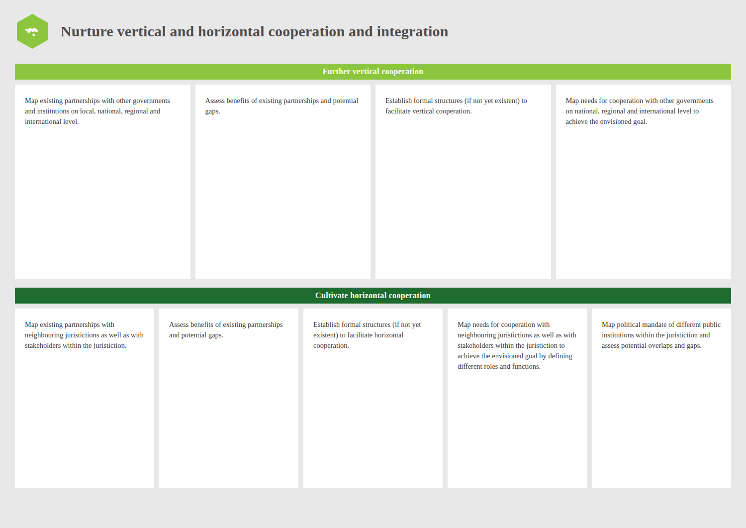Nurture vertical and horizontal cooperation and integration
Further vertical cooperation
Map existing partnerships with other governments and institutions on local, national, regional and international level.
Assess benefits of existing partnerships and potential gaps.
Establish formal structures (if not yet existent) to facilitate vertical cooperation.
Map needs for cooperation with other governments on national, regional and international level to achieve the envisioned goal.
Cultivate horizontal cooperation
Map existing partnerships with neighbouring juristictions as well as with stakeholders within the juristiction.
Assess benefits of existing partnerships and potential gaps.
Establish formal structures (if not yet existent) to facilitate horizontal cooperation.
Map needs for cooperation with neighbouring juristictions as well as with stakeholders within the juristiction to achieve the envisioned goal by defining different roles and functions.
Map political mandate of different public institutions within the juristiction and assess potential overlaps and gaps.